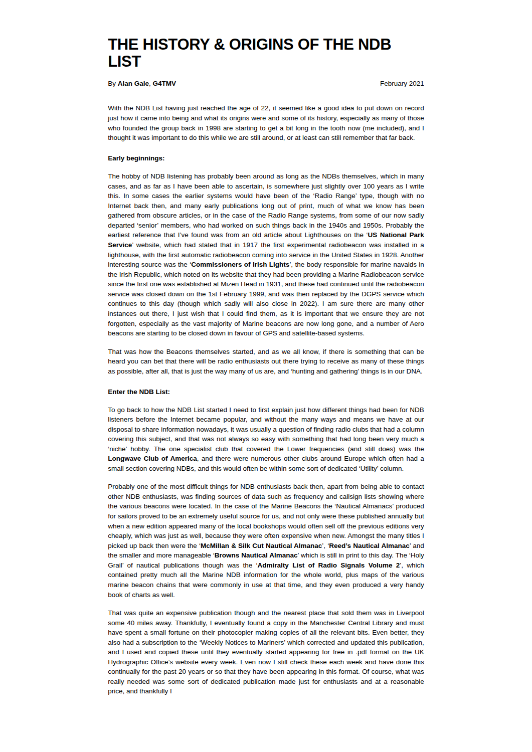THE HISTORY & ORIGINS OF THE NDB LIST
By Alan Gale, G4TMV February 2021
With the NDB List having just reached the age of 22, it seemed like a good idea to put down on record just how it came into being and what its origins were and some of its history, especially as many of those who founded the group back in 1998 are starting to get a bit long in the tooth now (me included), and I thought it was important to do this while we are still around, or at least can still remember that far back.
Early beginnings:
The hobby of NDB listening has probably been around as long as the NDBs themselves, which in many cases, and as far as I have been able to ascertain, is somewhere just slightly over 100 years as I write this. In some cases the earlier systems would have been of the ‘Radio Range’ type, though with no Internet back then, and many early publications long out of print, much of what we know has been gathered from obscure articles, or in the case of the Radio Range systems, from some of our now sadly departed ‘senior’ members, who had worked on such things back in the 1940s and 1950s. Probably the earliest reference that I’ve found was from an old article about Lighthouses on the ‘US National Park Service’ website, which had stated that in 1917 the first experimental radiobeacon was installed in a lighthouse, with the first automatic radiobeacon coming into service in the United States in 1928. Another interesting source was the ‘Commissioners of Irish Lights’, the body responsible for marine navaids in the Irish Republic, which noted on its website that they had been providing a Marine Radiobeacon service since the first one was established at Mizen Head in 1931, and these had continued until the radiobeacon service was closed down on the 1st February 1999, and was then replaced by the DGPS service which continues to this day (though which sadly will also close in 2022). I am sure there are many other instances out there, I just wish that I could find them, as it is important that we ensure they are not forgotten, especially as the vast majority of Marine beacons are now long gone, and a number of Aero beacons are starting to be closed down in favour of GPS and satellite-based systems.
That was how the Beacons themselves started, and as we all know, if there is something that can be heard you can bet that there will be radio enthusiasts out there trying to receive as many of these things as possible, after all, that is just the way many of us are, and ‘hunting and gathering’ things is in our DNA.
Enter the NDB List:
To go back to how the NDB List started I need to first explain just how different things had been for NDB listeners before the Internet became popular, and without the many ways and means we have at our disposal to share information nowadays, it was usually a question of finding radio clubs that had a column covering this subject, and that was not always so easy with something that had long been very much a ‘niche’ hobby. The one specialist club that covered the Lower frequencies (and still does) was the Longwave Club of America, and there were numerous other clubs around Europe which often had a small section covering NDBs, and this would often be within some sort of dedicated ‘Utility’ column.
Probably one of the most difficult things for NDB enthusiasts back then, apart from being able to contact other NDB enthusiasts, was finding sources of data such as frequency and callsign lists showing where the various beacons were located. In the case of the Marine Beacons the ‘Nautical Almanacs’ produced for sailors proved to be an extremely useful source for us, and not only were these published annually but when a new edition appeared many of the local bookshops would often sell off the previous editions very cheaply, which was just as well, because they were often expensive when new. Amongst the many titles I picked up back then were the ‘McMillan & Silk Cut Nautical Almanac’, ‘Reed’s Nautical Almanac’ and the smaller and more manageable ‘Browns Nautical Almanac’ which is still in print to this day. The ‘Holy Grail’ of nautical publications though was the ‘Admiralty List of Radio Signals Volume 2’, which contained pretty much all the Marine NDB information for the whole world, plus maps of the various marine beacon chains that were commonly in use at that time, and they even produced a very handy book of charts as well.
That was quite an expensive publication though and the nearest place that sold them was in Liverpool some 40 miles away. Thankfully, I eventually found a copy in the Manchester Central Library and must have spent a small fortune on their photocopier making copies of all the relevant bits. Even better, they also had a subscription to the ‘Weekly Notices to Mariners’ which corrected and updated this publication, and I used and copied these until they eventually started appearing for free in .pdf format on the UK Hydrographic Office’s website every week. Even now I still check these each week and have done this continually for the past 20 years or so that they have been appearing in this format. Of course, what was really needed was some sort of dedicated publication made just for enthusiasts and at a reasonable price, and thankfully I